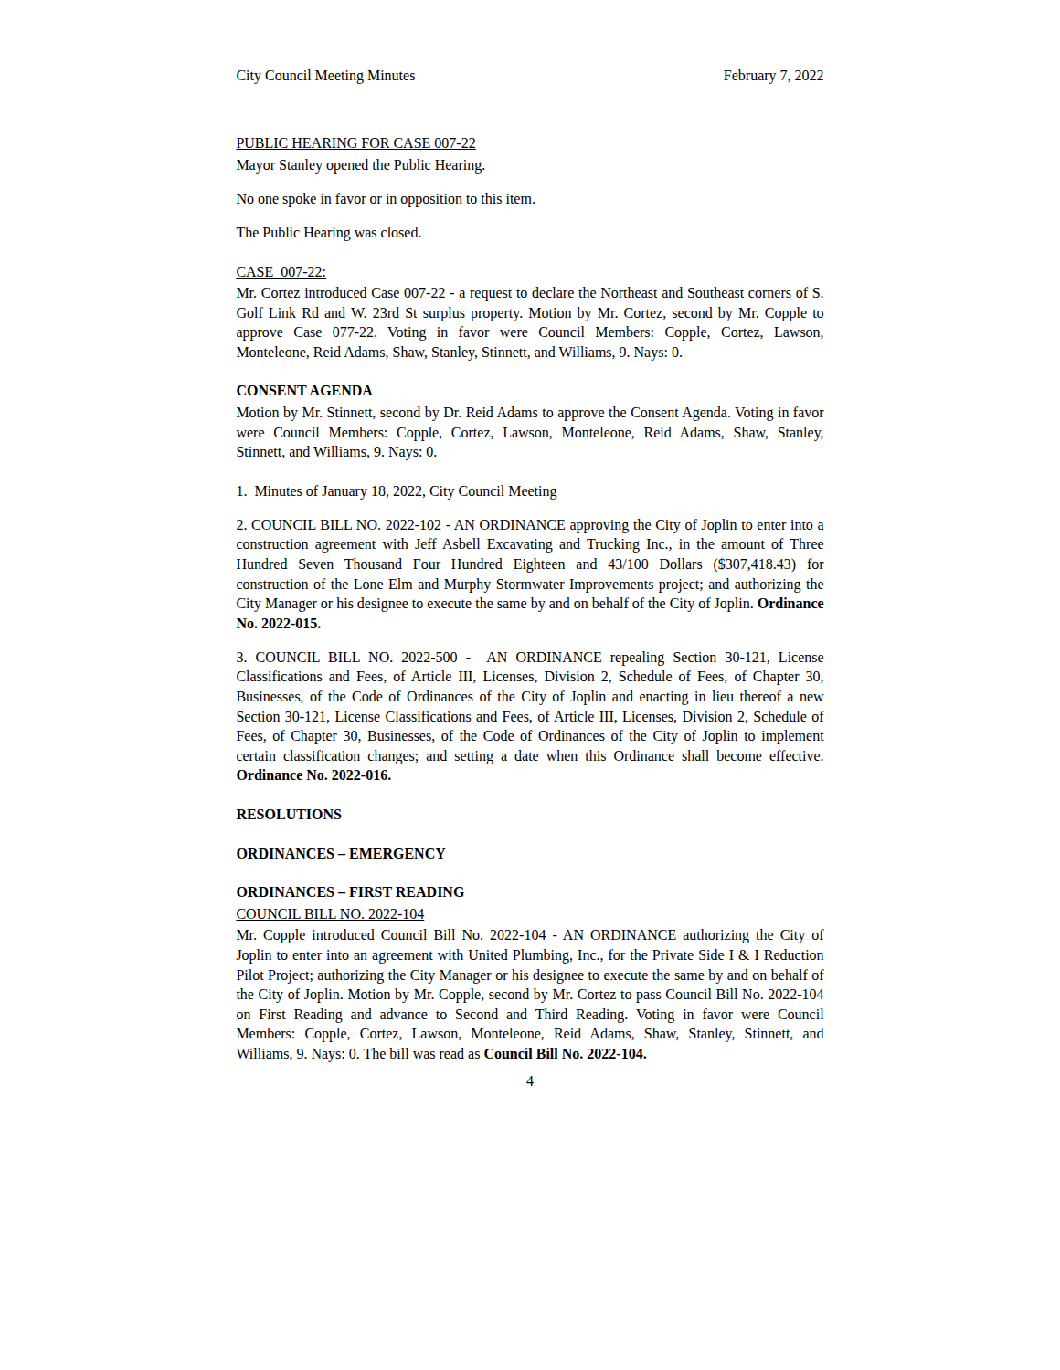City Council Meeting Minutes
February 7, 2022
PUBLIC HEARING FOR CASE 007-22
Mayor Stanley opened the Public Hearing.
No one spoke in favor or in opposition to this item.
The Public Hearing was closed.
CASE 007-22:
Mr. Cortez introduced Case 007-22 - a request to declare the Northeast and Southeast corners of S. Golf Link Rd and W. 23rd St surplus property. Motion by Mr. Cortez, second by Mr. Copple to approve Case 077-22. Voting in favor were Council Members: Copple, Cortez, Lawson, Monteleone, Reid Adams, Shaw, Stanley, Stinnett, and Williams, 9. Nays: 0.
CONSENT AGENDA
Motion by Mr. Stinnett, second by Dr. Reid Adams to approve the Consent Agenda. Voting in favor were Council Members: Copple, Cortez, Lawson, Monteleone, Reid Adams, Shaw, Stanley, Stinnett, and Williams, 9. Nays: 0.
1. Minutes of January 18, 2022, City Council Meeting
2. COUNCIL BILL NO. 2022-102 - AN ORDINANCE approving the City of Joplin to enter into a construction agreement with Jeff Asbell Excavating and Trucking Inc., in the amount of Three Hundred Seven Thousand Four Hundred Eighteen and 43/100 Dollars ($307,418.43) for construction of the Lone Elm and Murphy Stormwater Improvements project; and authorizing the City Manager or his designee to execute the same by and on behalf of the City of Joplin. Ordinance No. 2022-015.
3. COUNCIL BILL NO. 2022-500 - AN ORDINANCE repealing Section 30-121, License Classifications and Fees, of Article III, Licenses, Division 2, Schedule of Fees, of Chapter 30, Businesses, of the Code of Ordinances of the City of Joplin and enacting in lieu thereof a new Section 30-121, License Classifications and Fees, of Article III, Licenses, Division 2, Schedule of Fees, of Chapter 30, Businesses, of the Code of Ordinances of the City of Joplin to implement certain classification changes; and setting a date when this Ordinance shall become effective. Ordinance No. 2022-016.
RESOLUTIONS
ORDINANCES – EMERGENCY
ORDINANCES – FIRST READING
COUNCIL BILL NO. 2022-104
Mr. Copple introduced Council Bill No. 2022-104 - AN ORDINANCE authorizing the City of Joplin to enter into an agreement with United Plumbing, Inc., for the Private Side I & I Reduction Pilot Project; authorizing the City Manager or his designee to execute the same by and on behalf of the City of Joplin. Motion by Mr. Copple, second by Mr. Cortez to pass Council Bill No. 2022-104 on First Reading and advance to Second and Third Reading. Voting in favor were Council Members: Copple, Cortez, Lawson, Monteleone, Reid Adams, Shaw, Stanley, Stinnett, and Williams, 9. Nays: 0. The bill was read as Council Bill No. 2022-104.
4